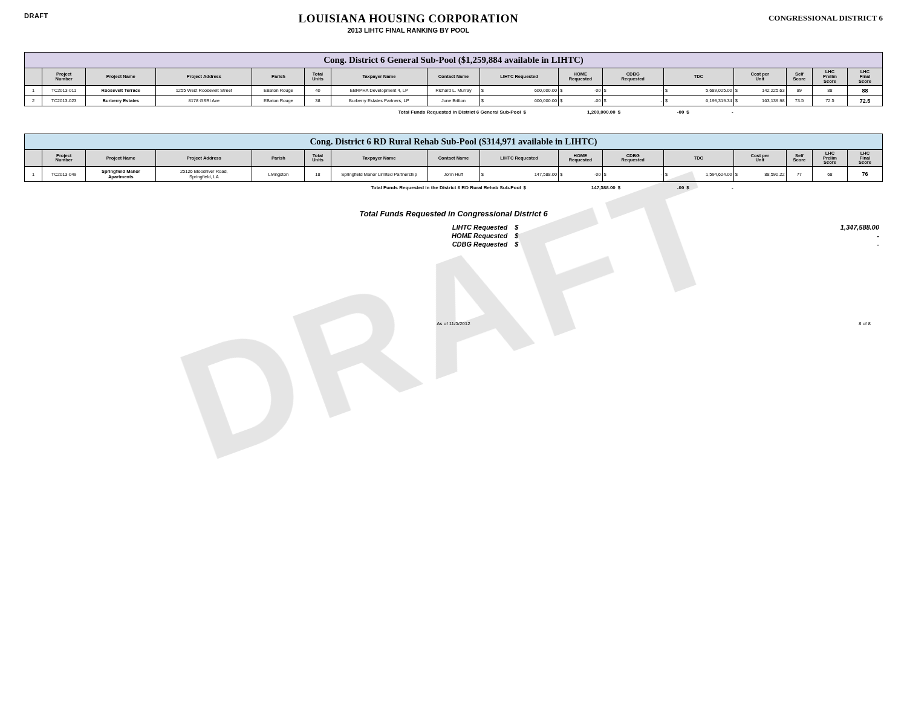DRAFT
DRAFT
LOUISIANA HOUSING CORPORATION
2013 LIHTC FINAL RANKING BY POOL
CONGRESSIONAL DISTRICT 6
| Cong. District 6 General Sub-Pool ($1,259,884 available in LIHTC) |
| | Project Number | Project Name | Project Address | Parish | Total Units | Taxpayer Name | Contact Name | LIHTC Requested | HOME Requested | CDBG Requested | TDC | Cost per Unit | Self Score | LHC Prelim Score | LHC Final Score |
| 1 | TC2013-011 | Roosevelt Terrace | 1255 West Roosevelt Street | EBaton Rouge | 40 | EBRPHA Development 4, LP | Richard L. Murray | $ 600,000.00 | $ -00 | $ - | $ 5,689,025.00 | $ 142,225.63 | 89 | 88 | 88 |
| 2 | TC2013-023 | Burberry Estates | 8178 GSRI Ave | EBaton Rouge | 38 | Burberry Estates Partners, LP | June Britton | $ 600,000.00 | $ -00 | $ - | $ 6,199,319.34 | $ 163,139.98 | 73.5 | 72.5 | 72.5 |
| | Total Funds Requested in District 6 General Sub-Pool | $ | 1,200,000.00 | $ | -00 | $ | - | |
| Cong. District 6 RD Rural Rehab Sub-Pool ($314,971 available in LIHTC) |
| | Project Number | Project Name | Project Address | Parish | Total Units | Taxpayer Name | Contact Name | LIHTC Requested | HOME Requested | CDBG Requested | TDC | Cost per Unit | Self Score | LHC Prelim Score | LHC Final Score |
| 1 | TC2013-049 | Springfield Manor Apartments | 25126 Bloodriver Road, Springfield, LA | Livingston | 18 | Springfield Manor Limited Partnership | John Huff | $ 147,588.00 | $ -00 | $ - | $ 1,594,624.00 | $ 88,590.22 | 77 | 68 | 76 |
| | Total Funds Requested in the District 6 RD Rural Rehab Sub-Pool | $ | 147,588.00 | $ | -00 | $ | - | |
Total Funds Requested in Congressional District 6
| LIHTC Requested | $ | 1,347,588.00 |
| HOME Requested | $ | - |
| CDBG Requested | $ | - |
As of 11/5/2012
8 of 8